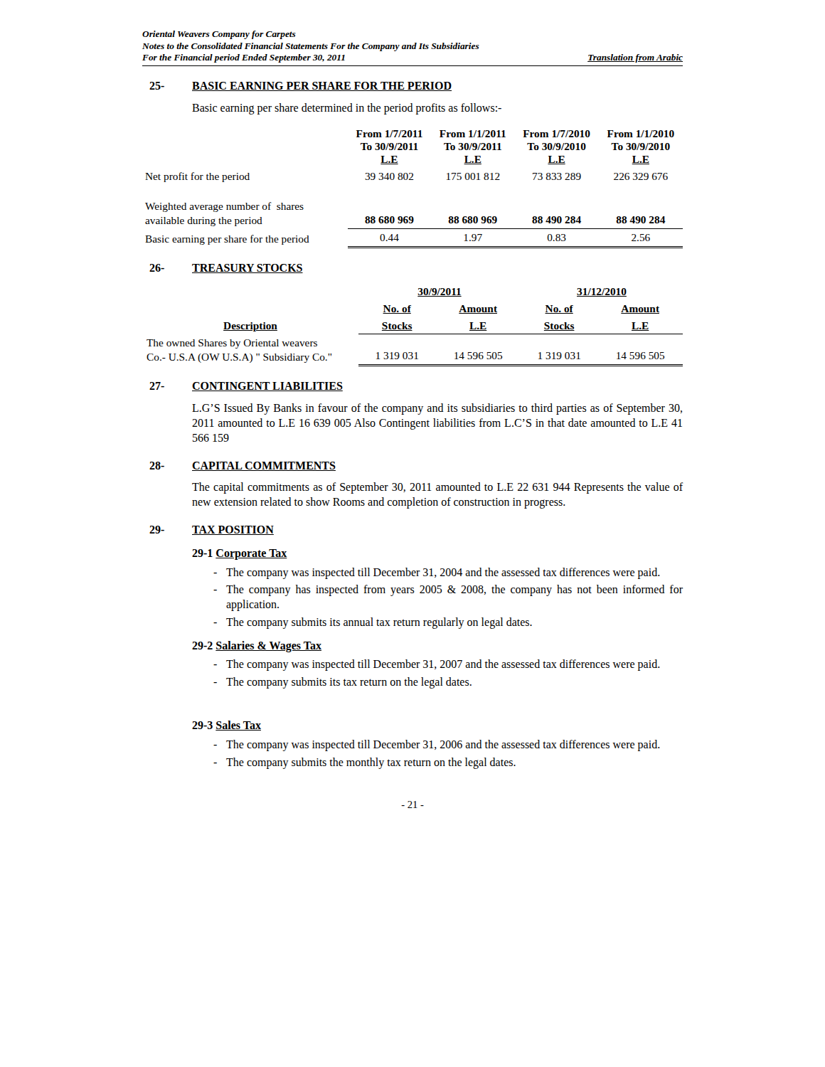Oriental Weavers Company for Carpets Notes to the Consolidated Financial Statements For the Company and Its Subsidiaries
For the Financial period Ended September 30, 2011 Translation from Arabic
25- Basic Earning Per Share For The Period
Basic earning per share determined in the period profits as follows:-
| | From 1/7/2011 To 30/9/2011 L.E | From 1/1/2011 To 30/9/2011 L.E | From 1/7/2010 To 30/9/2010 L.E | From 1/1/2010 To 30/9/2010 L.E |
| --- | --- | --- | --- | --- |
| Net profit for the period | 39 340 802 | 175 001 812 | 73 833 289 | 226 329 676 |
| Weighted average number of shares available during the period | 88 680 969 | 88 680 969 | 88 490 284 | 88 490 284 |
| Basic earning per share for the period | 0.44 | 1.97 | 0.83 | 2.56 |
26- Treasury Stocks
| | 30/9/2011 | 31/12/2010 |
| --- | --- | --- |
| | No. of | Amount | No. of | Amount |
| Description | Stocks | L.E | Stocks | L.E |
| The owned Shares by Oriental weavers Co.- U.S.A (OW U.S.A) " Subsidiary Co." | 1 319 031 | 14 596 505 | 1 319 031 | 14 596 505 |
27- Contingent Liabilities
L.G’S Issued By Banks in favour of the company and its subsidiaries to third parties as of September 30, 2011 amounted to L.E 16 639 005 Also Contingent liabilities from L.C’S in that date amounted to L.E 41 566 159
28- Capital Commitments
The capital commitments as of September 30, 2011 amounted to L.E 22 631 944 Represents the value of new extension related to show Rooms and completion of construction in progress.
29- Tax Position
29-1 Corporate Tax
The company was inspected till December 31, 2004 and the assessed tax differences were paid.
The company has inspected from years 2005 & 2008, the company has not been informed for application.
The company submits its annual tax return regularly on legal dates.
29-2 Salaries & Wages Tax
The company was inspected till December 31, 2007 and the assessed tax differences were paid.
The company submits its tax return on the legal dates.
29-3 Sales Tax
The company was inspected till December 31, 2006 and the assessed tax differences were paid.
The company submits the monthly tax return on the legal dates.
- 21 -